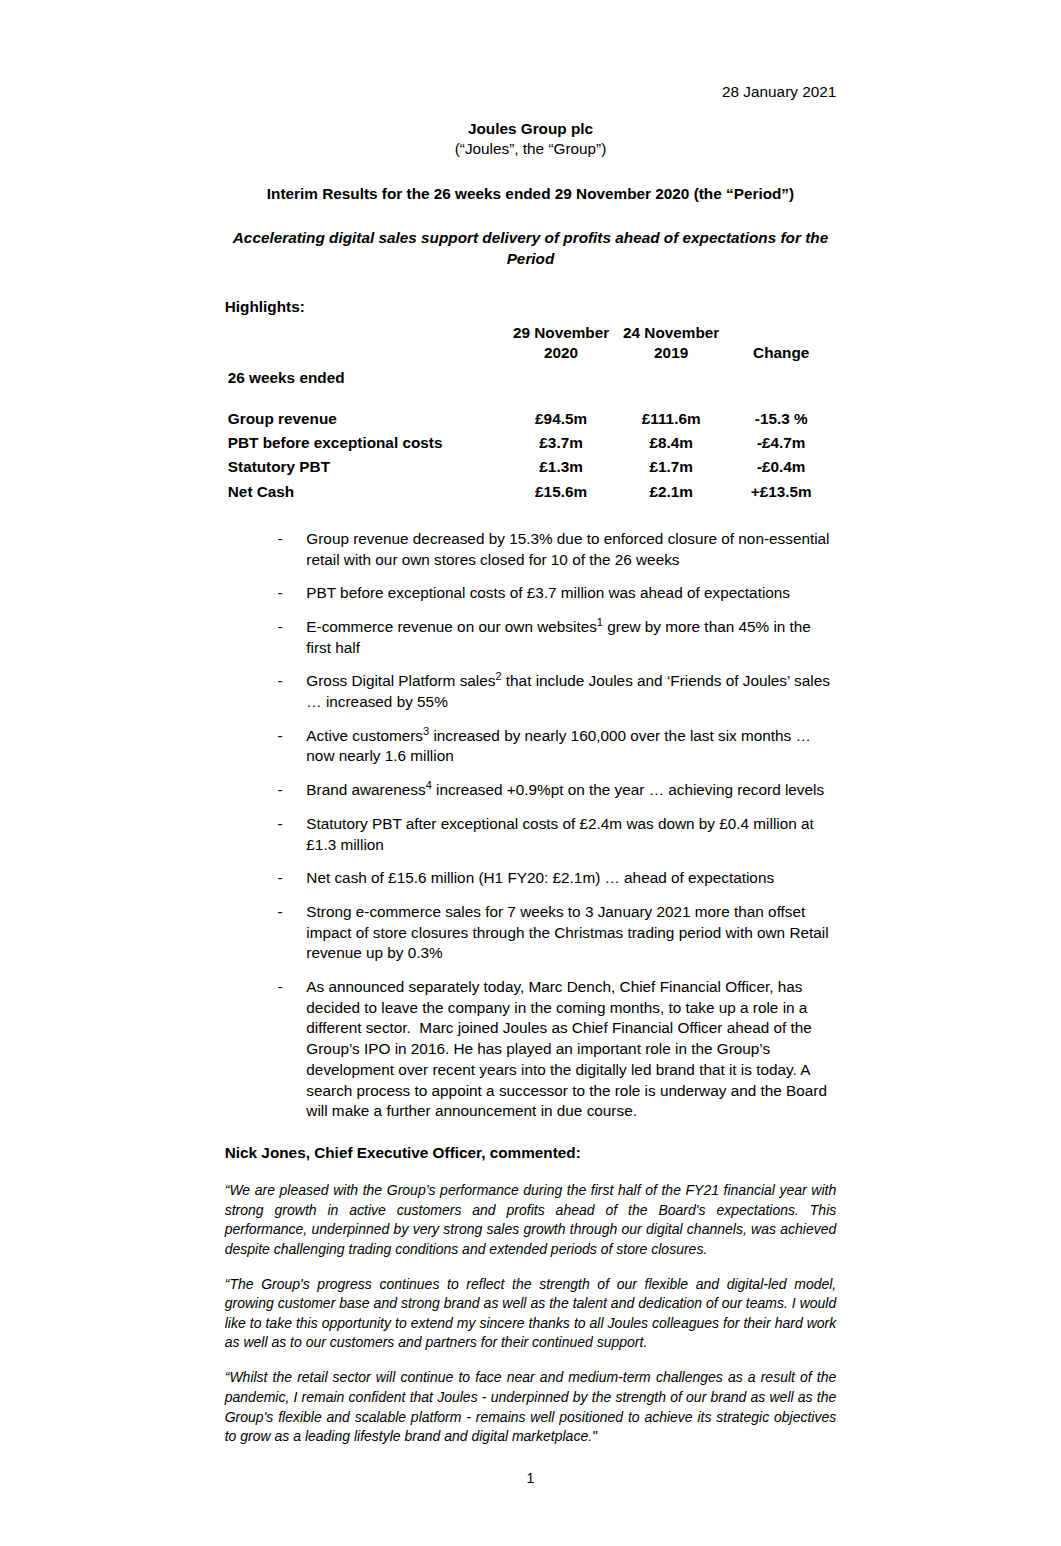28 January 2021
Joules Group plc
(“Joules”, the “Group”)
Interim Results for the 26 weeks ended 29 November 2020 (the “Period”)
Accelerating digital sales support delivery of profits ahead of expectations for the Period
Highlights:
| | 29 November 2020 | 24 November 2019 | Change |
| --- | --- | --- | --- |
| 26 weeks ended | | | |
| Group revenue | £94.5m | £111.6m | -15.3 % |
| PBT before exceptional costs | £3.7m | £8.4m | -£4.7m |
| Statutory PBT | £1.3m | £1.7m | -£0.4m |
| Net Cash | £15.6m | £2.1m | +£13.5m |
Group revenue decreased by 15.3% due to enforced closure of non-essential retail with our own stores closed for 10 of the 26 weeks
PBT before exceptional costs of £3.7 million was ahead of expectations
E-commerce revenue on our own websites1 grew by more than 45% in the first half
Gross Digital Platform sales2 that include Joules and ‘Friends of Joules’ sales … increased by 55%
Active customers3 increased by nearly 160,000 over the last six months … now nearly 1.6 million
Brand awareness4 increased +0.9%pt on the year … achieving record levels
Statutory PBT after exceptional costs of £2.4m was down by £0.4 million at £1.3 million
Net cash of £15.6 million (H1 FY20: £2.1m) … ahead of expectations
Strong e-commerce sales for 7 weeks to 3 January 2021 more than offset impact of store closures through the Christmas trading period with own Retail revenue up by 0.3%
As announced separately today, Marc Dench, Chief Financial Officer, has decided to leave the company in the coming months, to take up a role in a different sector. Marc joined Joules as Chief Financial Officer ahead of the Group’s IPO in 2016. He has played an important role in the Group’s development over recent years into the digitally led brand that it is today. A search process to appoint a successor to the role is underway and the Board will make a further announcement in due course.
Nick Jones, Chief Executive Officer, commented:
“We are pleased with the Group’s performance during the first half of the FY21 financial year with strong growth in active customers and profits ahead of the Board's expectations. This performance, underpinned by very strong sales growth through our digital channels, was achieved despite challenging trading conditions and extended periods of store closures.
“The Group's progress continues to reflect the strength of our flexible and digital-led model, growing customer base and strong brand as well as the talent and dedication of our teams. I would like to take this opportunity to extend my sincere thanks to all Joules colleagues for their hard work as well as to our customers and partners for their continued support.
“Whilst the retail sector will continue to face near and medium-term challenges as a result of the pandemic, I remain confident that Joules - underpinned by the strength of our brand as well as the Group's flexible and scalable platform - remains well positioned to achieve its strategic objectives to grow as a leading lifestyle brand and digital marketplace."
1